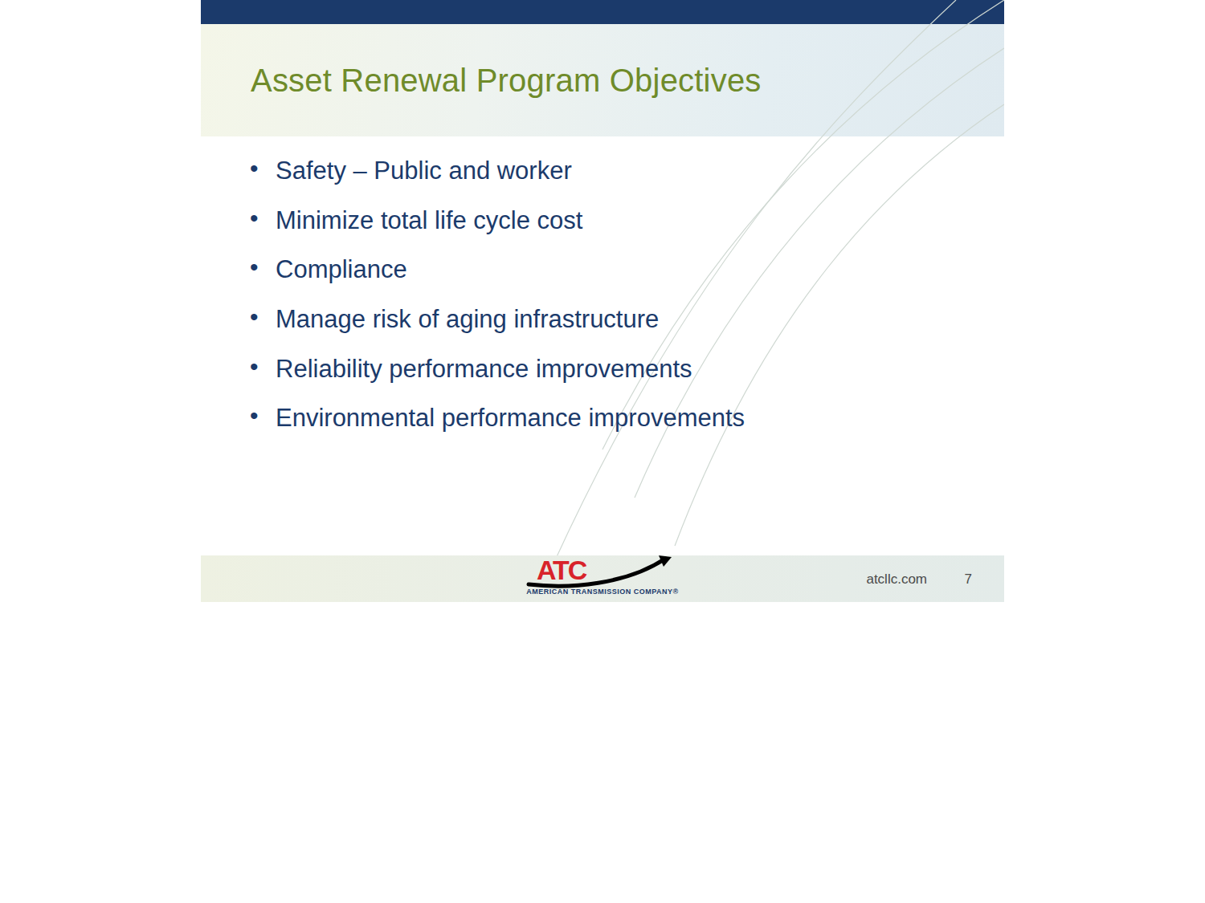Asset Renewal Program Objectives
Safety – Public and worker
Minimize total life cycle cost
Compliance
Manage risk of aging infrastructure
Reliability performance improvements
Environmental performance improvements
ATC
AMERICAN TRANSMISSION COMPANY®
atcllc.com
7